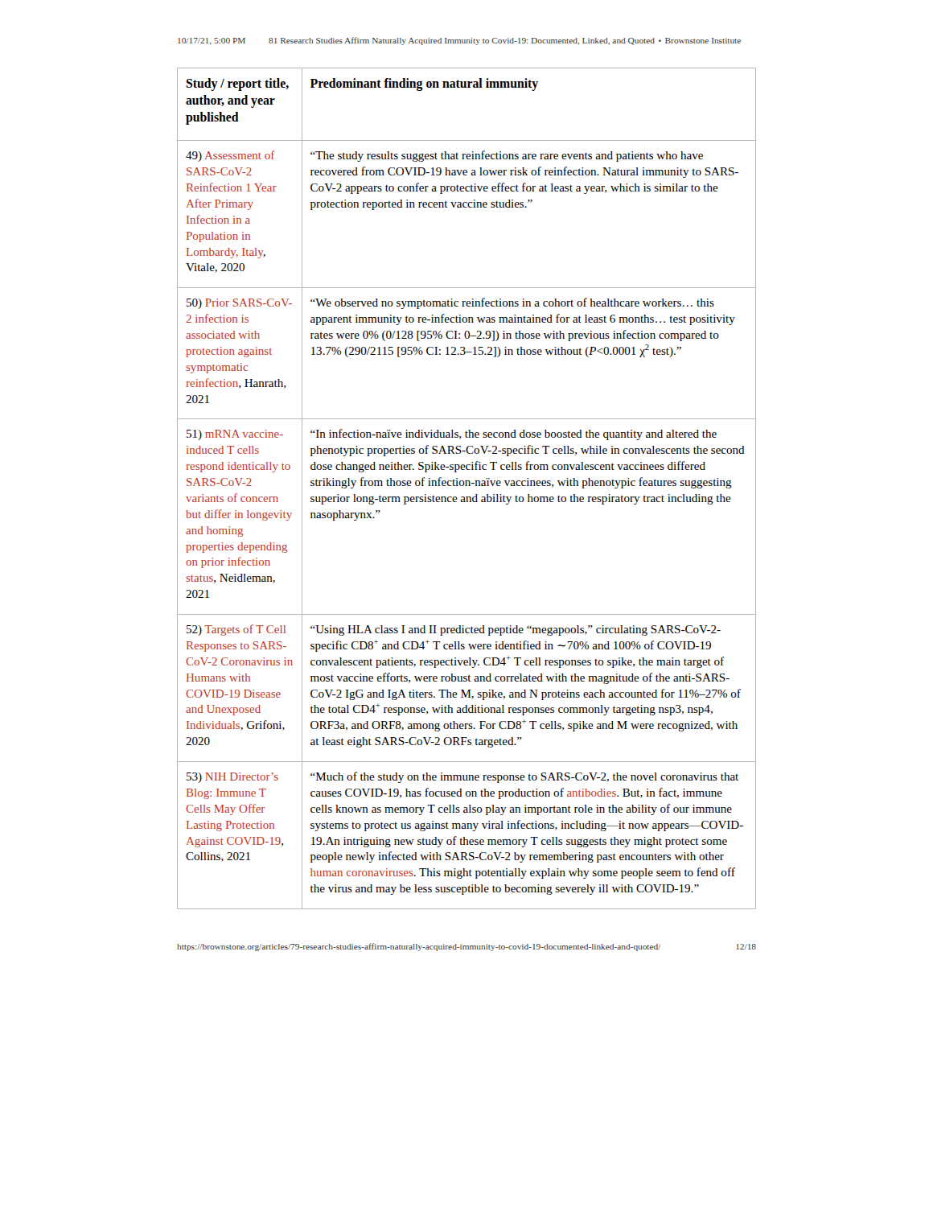10/17/21, 5:00 PM
81 Research Studies Affirm Naturally Acquired Immunity to Covid-19: Documented, Linked, and Quoted ⋆ Brownstone Institute
| Study / report title, author, and year published | Predominant finding on natural immunity |
| --- | --- |
| 49) Assessment of SARS-CoV-2 Reinfection 1 Year After Primary Infection in a Population in Lombardy, Italy , Vitale, 2020 | “The study results suggest that reinfections are rare events and patients who have recovered from COVID-19 have a lower risk of reinfection. Natural immunity to SARS-CoV-2 appears to confer a protective effect for at least a year, which is similar to the protection reported in recent vaccine studies.” |
| 50) Prior SARS-CoV-2 infection is associated with protection against symptomatic reinfection , Hanrath, 2021 | “We observed no symptomatic reinfections in a cohort of healthcare workers… this apparent immunity to re-infection was maintained for at least 6 months… test positivity rates were 0% (0/128 [95% CI: 0–2.9]) in those with previous infection compared to 13.7% (290/2115 [95% CI: 12.3–15.2]) in those without ( P <0.0001 χ 2 test).” |
| 51) mRNA vaccine-induced T cells respond identically to SARS-CoV-2 variants of concern but differ in longevity and homing properties depending on prior infection status , Neidleman, 2021 | “In infection-naïve individuals, the second dose boosted the quantity and altered the phenotypic properties of SARS-CoV-2-specific T cells, while in convalescents the second dose changed neither. Spike-specific T cells from convalescent vaccinees differed strikingly from those of infection-naïve vaccinees, with phenotypic features suggesting superior long-term persistence and ability to home to the respiratory tract including the nasopharynx.” |
| 52) Targets of T Cell Responses to SARS-CoV-2 Coronavirus in Humans with COVID-19 Disease and Unexposed Individuals , Grifoni, 2020 | “Using HLA class I and II predicted peptide “megapools,” circulating SARS-CoV-2-specific CD8 + and CD4 + T cells were identified in ∼70% and 100% of COVID-19 convalescent patients, respectively. CD4 + T cell responses to spike, the main target of most vaccine efforts, were robust and correlated with the magnitude of the anti-SARS-CoV-2 IgG and IgA titers. The M, spike, and N proteins each accounted for 11%–27% of the total CD4 + response, with additional responses commonly targeting nsp3, nsp4, ORF3a, and ORF8, among others. For CD8 + T cells, spike and M were recognized, with at least eight SARS-CoV-2 ORFs targeted.” |
| 53) NIH Director’s Blog: Immune T Cells May Offer Lasting Protection Against COVID-19 , Collins, 2021 | “Much of the study on the immune response to SARS-CoV-2, the novel coronavirus that causes COVID-19, has focused on the production of antibodies . But, in fact, immune cells known as memory T cells also play an important role in the ability of our immune systems to protect us against many viral infections, including—it now appears—COVID-19.An intriguing new study of these memory T cells suggests they might protect some people newly infected with SARS-CoV-2 by remembering past encounters with other human coronaviruses . This might potentially explain why some people seem to fend off the virus and may be less susceptible to becoming severely ill with COVID-19.” |
https://brownstone.org/articles/79-research-studies-affirm-naturally-acquired-immunity-to-covid-19-documented-linked-and-quoted/
12/18